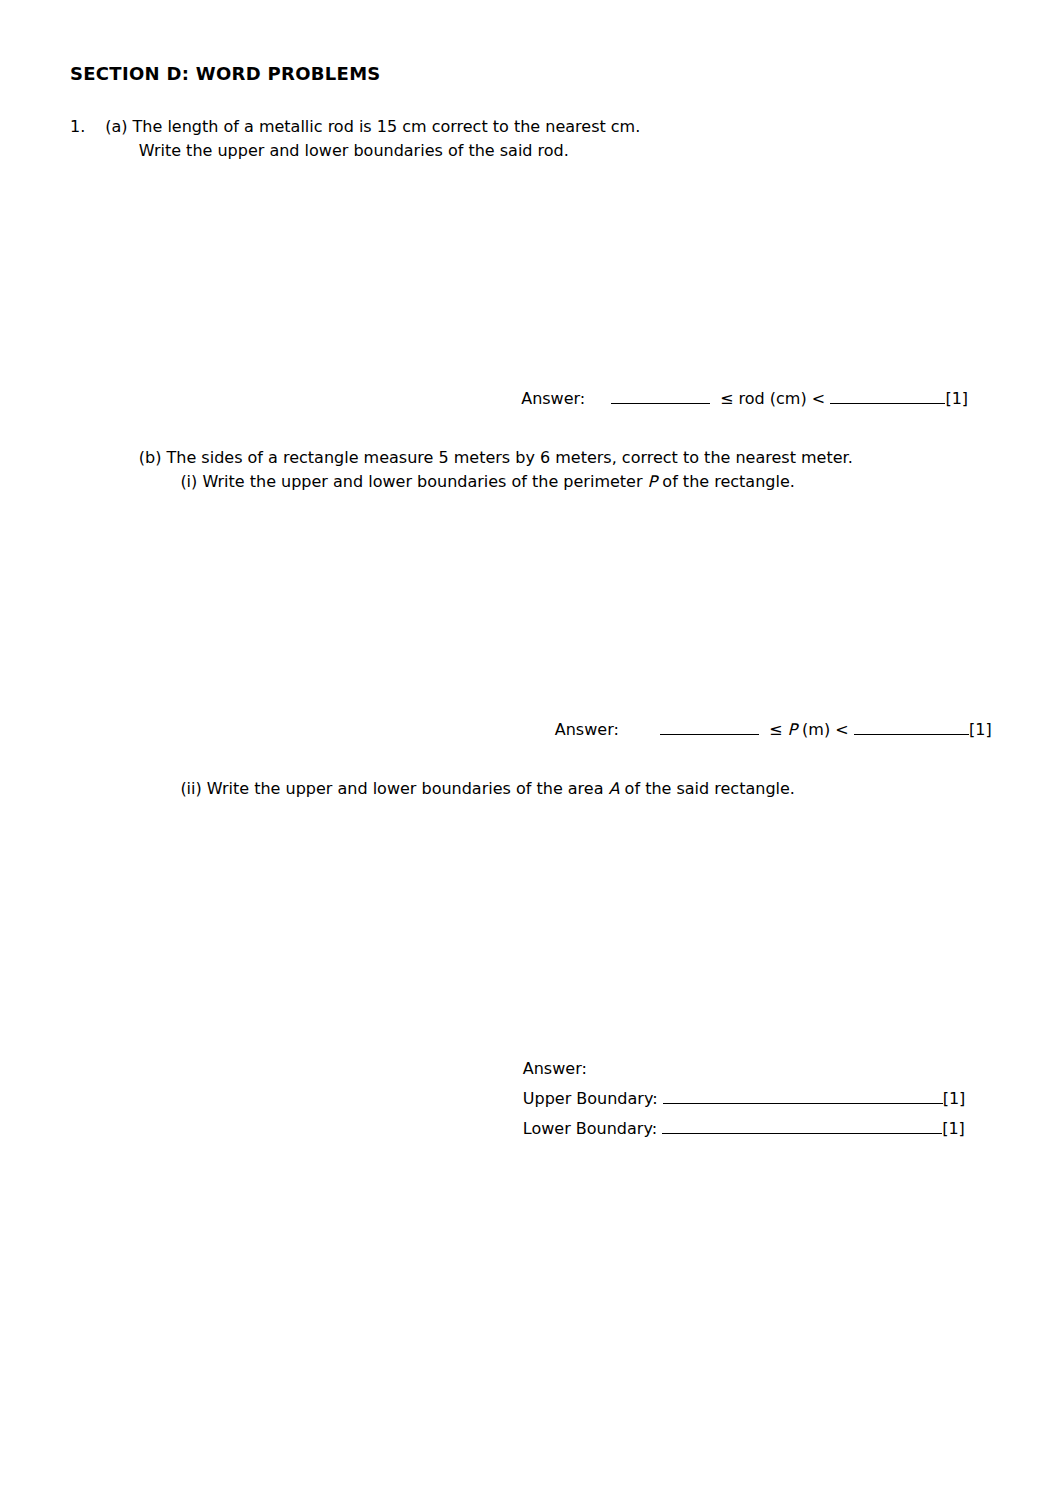SECTION D: WORD PROBLEMS
(a) The length of a metallic rod is 15 cm correct to the nearest cm.
Write the upper and lower boundaries of the said rod.
Answer: ≤ rod (cm) < [1]
(b) The sides of a rectangle measure 5 meters by 6 meters, correct to the nearest meter.
(i) Write the upper and lower boundaries of the perimeter P of the rectangle.
Answer: ≤ P (m) < [1]
(ii) Write the upper and lower boundaries of the area A of the said rectangle.
Answer:
Upper Boundary: [1]
Lower Boundary: [1]